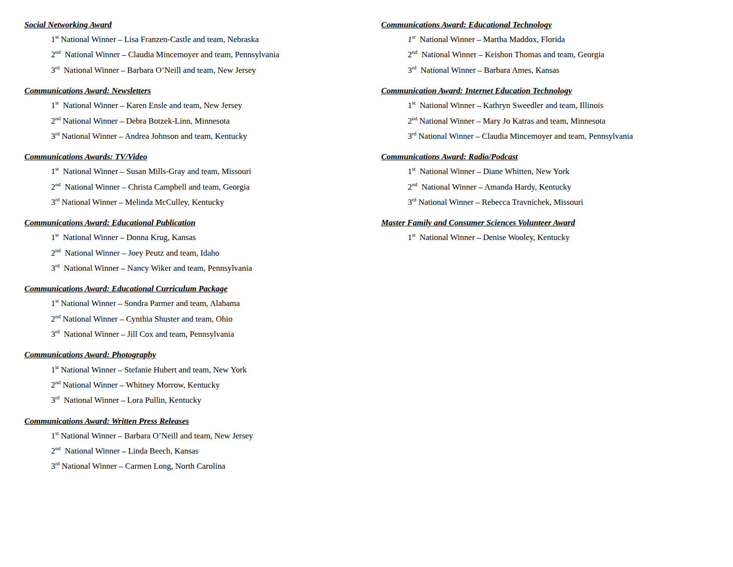Social Networking Award
1st National Winner – Lisa Franzen-Castle and team, Nebraska
2nd National Winner – Claudia Mincemoyer and team, Pennsylvania
3rd National Winner – Barbara O’Neill and team, New Jersey
Communications Award: Newsletters
1st National Winner – Karen Ensle and team, New Jersey
2nd National Winner – Debra Botzek-Linn, Minnesota
3rd National Winner – Andrea Johnson and team, Kentucky
Communications Awards: TV/Video
1st National Winner – Susan Mills-Gray and team, Missouri
2nd National Winner – Christa Campbell and team, Georgia
3rd National Winner – Melinda McCulley, Kentucky
Communications Award: Educational Publication
1st National Winner – Donna Krug, Kansas
2nd National Winner – Joey Peutz and team, Idaho
3rd National Winner – Nancy Wiker and team, Pennsylvania
Communications Award: Educational Curriculum Package
1st National Winner – Sondra Parmer and team, Alabama
2nd National Winner – Cynthia Shuster and team, Ohio
3rd National Winner – Jill Cox and team, Pennsylvania
Communications Award: Photography
1st National Winner – Stefanie Hubert and team, New York
2nd National Winner – Whitney Morrow, Kentucky
3rd National Winner – Lora Pullin, Kentucky
Communications Award: Written Press Releases
1st National Winner – Barbara O’Neill and team, New Jersey
2nd National Winner – Linda Beech, Kansas
3rd National Winner – Carmen Long, North Carolina
Communications Award: Educational Technology
1st National Winner – Martha Maddox, Florida
2nd National Winner – Keishon Thomas and team, Georgia
3rd National Winner – Barbara Ames, Kansas
Communication Award: Internet Education Technology
1st National Winner – Kathryn Sweedler and team, Illinois
2nd National Winner – Mary Jo Katras and team, Minnesota
3rd National Winner – Claudia Mincemoyer and team, Pennsylvania
Communications Award: Radio/Podcast
1st National Winner – Diane Whitten, New York
2nd National Winner – Amanda Hardy, Kentucky
3rd National Winner – Rebecca Travnichek, Missouri
Master Family and Consumer Sciences Volunteer Award
1st National Winner – Denise Wooley, Kentucky